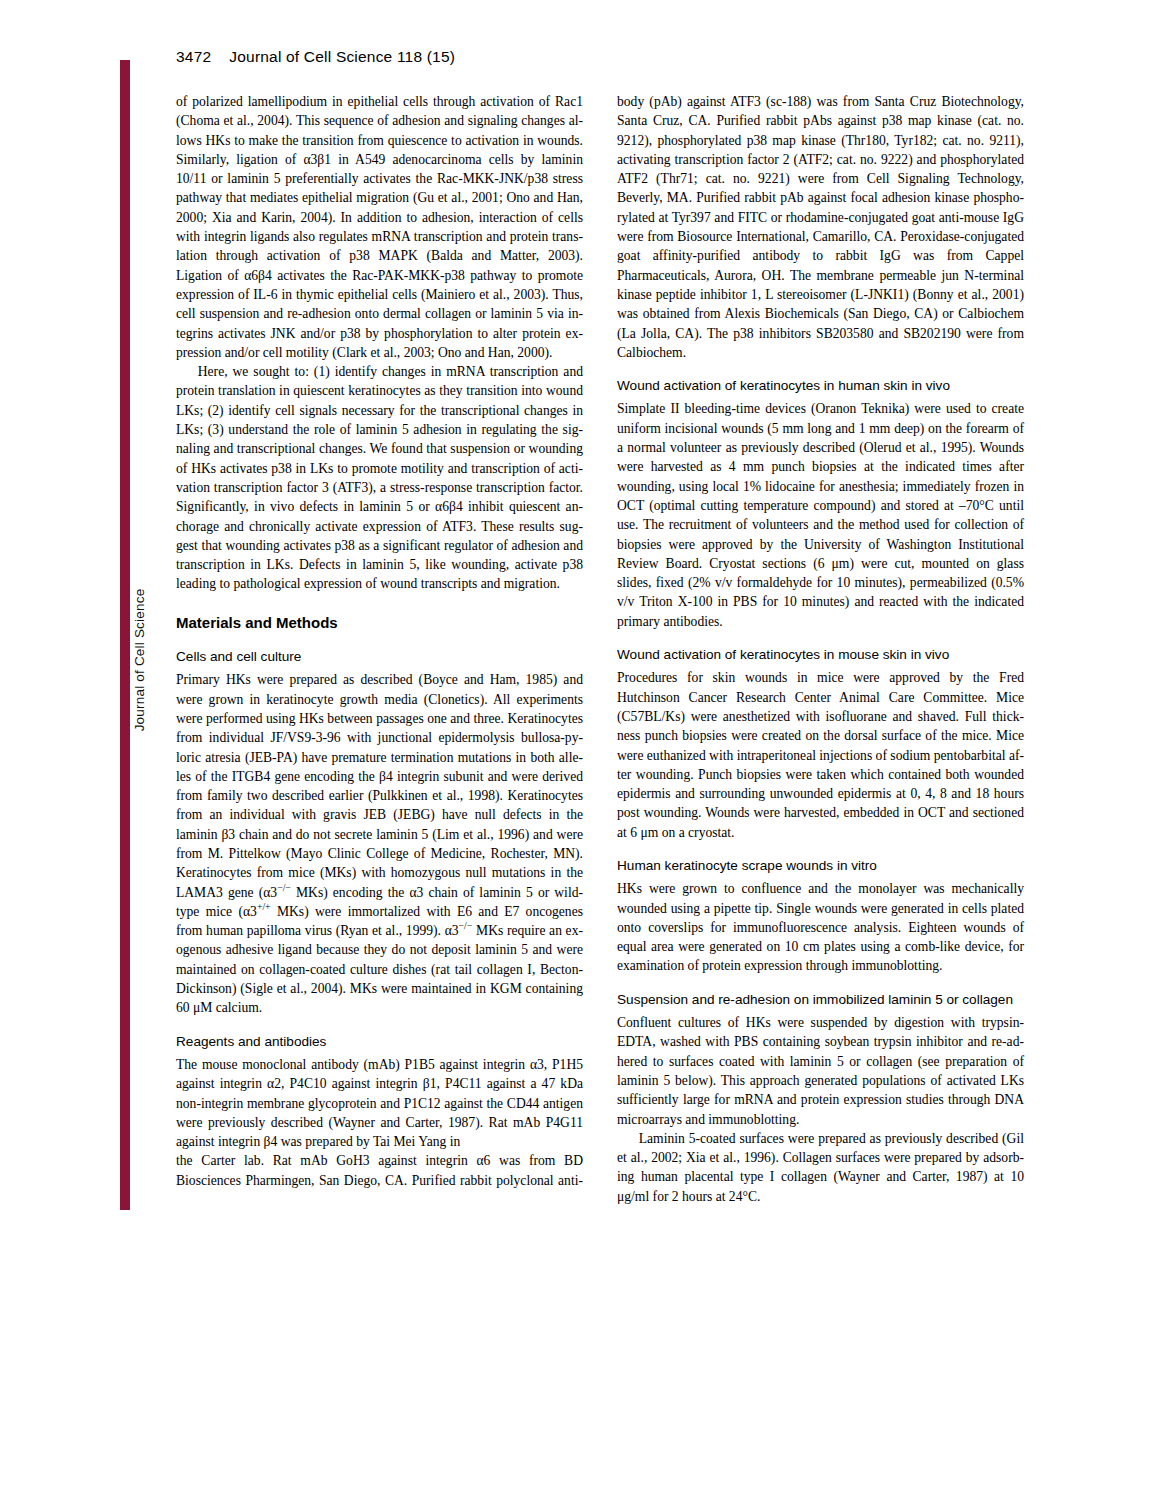Journal of Cell Science
3472 Journal of Cell Science 118 (15)
of polarized lamellipodium in epithelial cells through activation of Rac1 (Choma et al., 2004). This sequence of adhesion and signaling changes allows HKs to make the transition from quiescence to activation in wounds. Similarly, ligation of α3β1 in A549 adenocarcinoma cells by laminin 10/11 or laminin 5 preferentially activates the Rac-MKK-JNK/p38 stress pathway that mediates epithelial migration (Gu et al., 2001; Ono and Han, 2000; Xia and Karin, 2004). In addition to adhesion, interaction of cells with integrin ligands also regulates mRNA transcription and protein translation through activation of p38 MAPK (Balda and Matter, 2003). Ligation of α6β4 activates the Rac-PAK-MKK-p38 pathway to promote expression of IL-6 in thymic epithelial cells (Mainiero et al., 2003). Thus, cell suspension and re-adhesion onto dermal collagen or laminin 5 via integrins activates JNK and/or p38 by phosphorylation to alter protein expression and/or cell motility (Clark et al., 2003; Ono and Han, 2000).
Here, we sought to: (1) identify changes in mRNA transcription and protein translation in quiescent keratinocytes as they transition into wound LKs; (2) identify cell signals necessary for the transcriptional changes in LKs; (3) understand the role of laminin 5 adhesion in regulating the signaling and transcriptional changes. We found that suspension or wounding of HKs activates p38 in LKs to promote motility and transcription of activation transcription factor 3 (ATF3), a stress-response transcription factor. Significantly, in vivo defects in laminin 5 or α6β4 inhibit quiescent anchorage and chronically activate expression of ATF3. These results suggest that wounding activates p38 as a significant regulator of adhesion and transcription in LKs. Defects in laminin 5, like wounding, activate p38 leading to pathological expression of wound transcripts and migration.
Materials and Methods
Cells and cell culture
Primary HKs were prepared as described (Boyce and Ham, 1985) and were grown in keratinocyte growth media (Clonetics). All experiments were performed using HKs between passages one and three. Keratinocytes from individual JF/VS9-3-96 with junctional epidermolysis bullosa-pyloric atresia (JEB-PA) have premature termination mutations in both alleles of the ITGB4 gene encoding the β4 integrin subunit and were derived from family two described earlier (Pulkkinen et al., 1998). Keratinocytes from an individual with gravis JEB (JEBG) have null defects in the laminin β3 chain and do not secrete laminin 5 (Lim et al., 1996) and were from M. Pittelkow (Mayo Clinic College of Medicine, Rochester, MN). Keratinocytes from mice (MKs) with homozygous null mutations in the LAMA3 gene (α3−/− MKs) encoding the α3 chain of laminin 5 or wild-type mice (α3+/+ MKs) were immortalized with E6 and E7 oncogenes from human papilloma virus (Ryan et al., 1999). α3−/− MKs require an exogenous adhesive ligand because they do not deposit laminin 5 and were maintained on collagen-coated culture dishes (rat tail collagen I, Becton-Dickinson) (Sigle et al., 2004). MKs were maintained in KGM containing 60 μM calcium.
Reagents and antibodies
The mouse monoclonal antibody (mAb) P1B5 against integrin α3, P1H5 against integrin α2, P4C10 against integrin β1, P4C11 against a 47 kDa non-integrin membrane glycoprotein and P1C12 against the CD44 antigen were previously described (Wayner and Carter, 1987). Rat mAb P4G11 against integrin β4 was prepared by Tai Mei Yang in
the Carter lab. Rat mAb GoH3 against integrin α6 was from BD Biosciences Pharmingen, San Diego, CA. Purified rabbit polyclonal antibody (pAb) against ATF3 (sc-188) was from Santa Cruz Biotechnology, Santa Cruz, CA. Purified rabbit pAbs against p38 map kinase (cat. no. 9212), phosphorylated p38 map kinase (Thr180, Tyr182; cat. no. 9211), activating transcription factor 2 (ATF2; cat. no. 9222) and phosphorylated ATF2 (Thr71; cat. no. 9221) were from Cell Signaling Technology, Beverly, MA. Purified rabbit pAb against focal adhesion kinase phosphorylated at Tyr397 and FITC or rhodamine-conjugated goat anti-mouse IgG were from Biosource International, Camarillo, CA. Peroxidase-conjugated goat affinity-purified antibody to rabbit IgG was from Cappel Pharmaceuticals, Aurora, OH. The membrane permeable jun N-terminal kinase peptide inhibitor 1, L stereoisomer (L-JNKI1) (Bonny et al., 2001) was obtained from Alexis Biochemicals (San Diego, CA) or Calbiochem (La Jolla, CA). The p38 inhibitors SB203580 and SB202190 were from Calbiochem.
Wound activation of keratinocytes in human skin in vivo
Simplate II bleeding-time devices (Oranon Teknika) were used to create uniform incisional wounds (5 mm long and 1 mm deep) on the forearm of a normal volunteer as previously described (Olerud et al., 1995). Wounds were harvested as 4 mm punch biopsies at the indicated times after wounding, using local 1% lidocaine for anesthesia; immediately frozen in OCT (optimal cutting temperature compound) and stored at –70°C until use. The recruitment of volunteers and the method used for collection of biopsies were approved by the University of Washington Institutional Review Board. Cryostat sections (6 μm) were cut, mounted on glass slides, fixed (2% v/v formaldehyde for 10 minutes), permeabilized (0.5% v/v Triton X-100 in PBS for 10 minutes) and reacted with the indicated primary antibodies.
Wound activation of keratinocytes in mouse skin in vivo
Procedures for skin wounds in mice were approved by the Fred Hutchinson Cancer Research Center Animal Care Committee. Mice (C57BL/Ks) were anesthetized with isofluorane and shaved. Full thickness punch biopsies were created on the dorsal surface of the mice. Mice were euthanized with intraperitoneal injections of sodium pentobarbital after wounding. Punch biopsies were taken which contained both wounded epidermis and surrounding unwounded epidermis at 0, 4, 8 and 18 hours post wounding. Wounds were harvested, embedded in OCT and sectioned at 6 μm on a cryostat.
Human keratinocyte scrape wounds in vitro
HKs were grown to confluence and the monolayer was mechanically wounded using a pipette tip. Single wounds were generated in cells plated onto coverslips for immunofluorescence analysis. Eighteen wounds of equal area were generated on 10 cm plates using a comb-like device, for examination of protein expression through immunoblotting.
Suspension and re-adhesion on immobilized laminin 5 or collagen
Confluent cultures of HKs were suspended by digestion with trypsin-EDTA, washed with PBS containing soybean trypsin inhibitor and re-adhered to surfaces coated with laminin 5 or collagen (see preparation of laminin 5 below). This approach generated populations of activated LKs sufficiently large for mRNA and protein expression studies through DNA microarrays and immunoblotting.
Laminin 5-coated surfaces were prepared as previously described (Gil et al., 2002; Xia et al., 1996). Collagen surfaces were prepared by adsorbing human placental type I collagen (Wayner and Carter, 1987) at 10 μg/ml for 2 hours at 24°C.